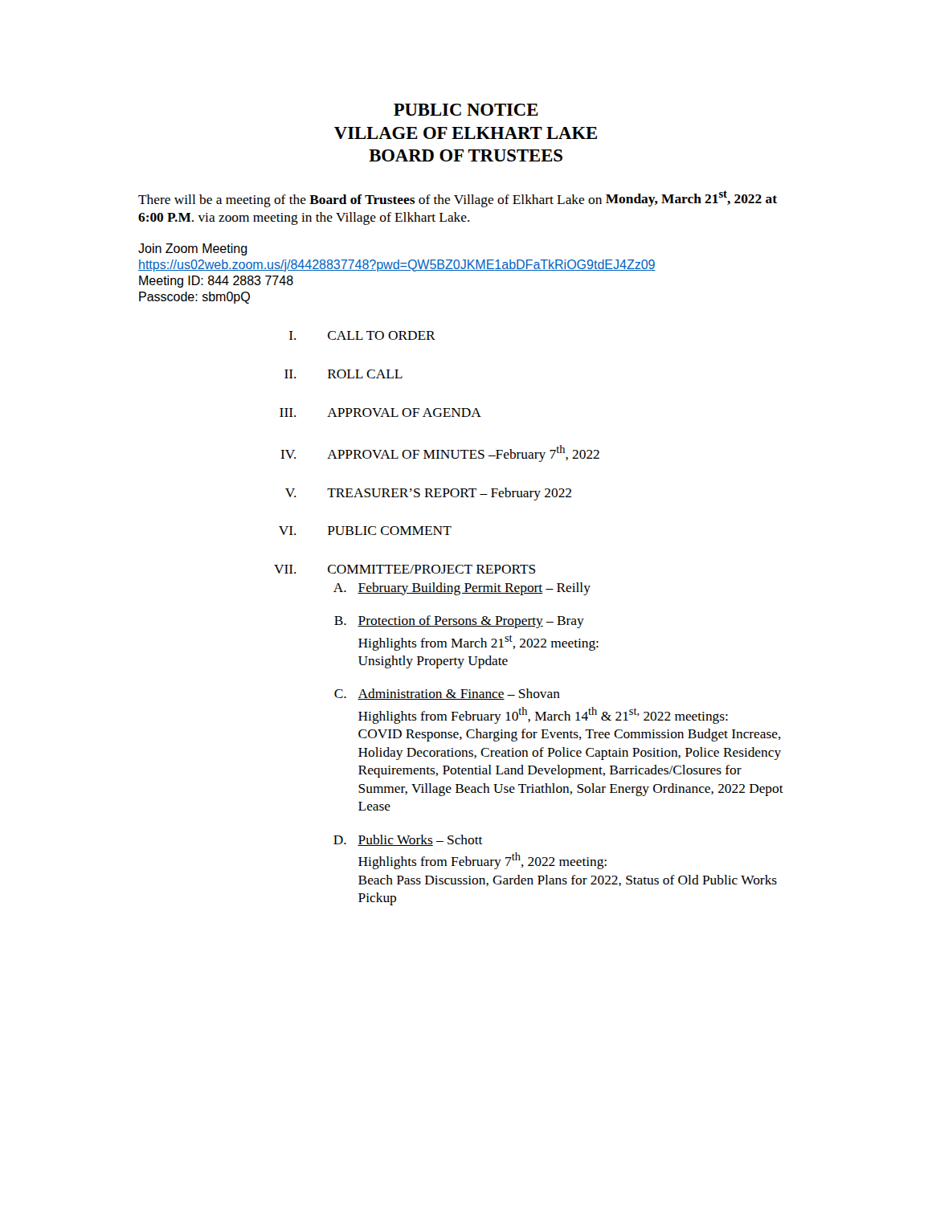PUBLIC NOTICE
VILLAGE OF ELKHART LAKE
BOARD OF TRUSTEES
There will be a meeting of the Board of Trustees of the Village of Elkhart Lake on Monday, March 21st, 2022 at 6:00 P.M. via zoom meeting in the Village of Elkhart Lake.
Join Zoom Meeting
https://us02web.zoom.us/j/84428837748?pwd=QW5BZ0JKME1abDFaTkRiOG9tdEJ4Zz09
Meeting ID: 844 2883 7748
Passcode: sbm0pQ
CALL TO ORDER
ROLL CALL
APPROVAL OF AGENDA
APPROVAL OF MINUTES –February 7th, 2022
TREASURER’S REPORT – February 2022
PUBLIC COMMENT
COMMITTEE/PROJECT REPORTS
February Building Permit Report – Reilly
Protection of Persons & Property – Bray
Highlights from March 21st, 2022 meeting: Unsightly Property Update
Administration & Finance – Shovan
Highlights from February 10th, March 14th & 21st, 2022 meetings: COVID Response, Charging for Events, Tree Commission Budget Increase, Holiday Decorations, Creation of Police Captain Position, Police Residency Requirements, Potential Land Development, Barricades/Closures for Summer, Village Beach Use Triathlon, Solar Energy Ordinance, 2022 Depot Lease
Public Works – Schott
Highlights from February 7th, 2022 meeting: Beach Pass Discussion, Garden Plans for 2022, Status of Old Public Works Pickup